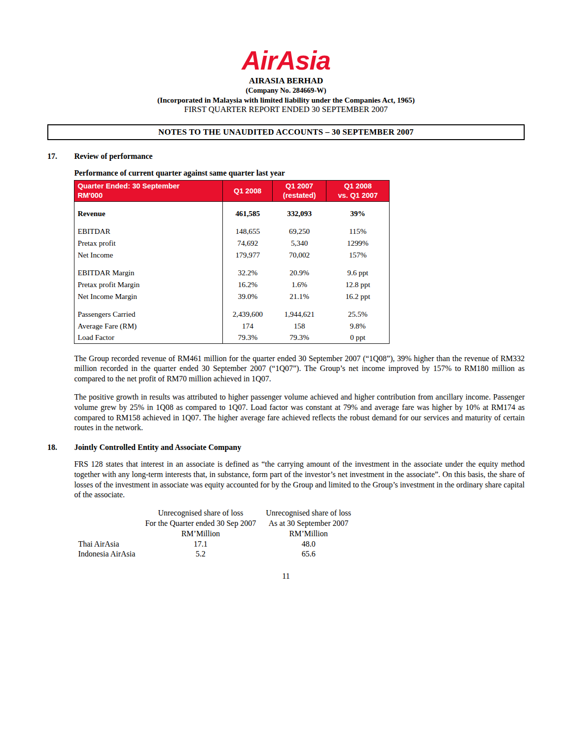AirAsia
AIRASIA BERHAD
(Company No. 284669-W)
(Incorporated in Malaysia with limited liability under the Companies Act, 1965)
FIRST QUARTER REPORT ENDED 30 SEPTEMBER 2007
NOTES TO THE UNAUDITED ACCOUNTS – 30 SEPTEMBER 2007
17. Review of performance
Performance of current quarter against same quarter last year
| Quarter Ended: 30 September RM'000 | Q1 2008 | Q1 2007 (restated) | Q1 2008 vs. Q1 2007 |
| --- | --- | --- | --- |
| Revenue | 461,585 | 332,093 | 39% |
| EBITDAR | 148,655 | 69,250 | 115% |
| Pretax profit | 74,692 | 5,340 | 1299% |
| Net Income | 179,977 | 70,002 | 157% |
| EBITDAR Margin | 32.2% | 20.9% | 9.6 ppt |
| Pretax profit Margin | 16.2% | 1.6% | 12.8 ppt |
| Net Income Margin | 39.0% | 21.1% | 16.2 ppt |
| Passengers Carried | 2,439,600 | 1,944,621 | 25.5% |
| Average Fare (RM) | 174 | 158 | 9.8% |
| Load Factor | 79.3% | 79.3% | 0 ppt |
The Group recorded revenue of RM461 million for the quarter ended 30 September 2007 (“1Q08”), 39% higher than the revenue of RM332 million recorded in the quarter ended 30 September 2007 (“1Q07”). The Group’s net income improved by 157% to RM180 million as compared to the net profit of RM70 million achieved in 1Q07.
The positive growth in results was attributed to higher passenger volume achieved and higher contribution from ancillary income. Passenger volume grew by 25% in 1Q08 as compared to 1Q07. Load factor was constant at 79% and average fare was higher by 10% at RM174 as compared to RM158 achieved in 1Q07. The higher average fare achieved reflects the robust demand for our services and maturity of certain routes in the network.
18. Jointly Controlled Entity and Associate Company
FRS 128 states that interest in an associate is defined as “the carrying amount of the investment in the associate under the equity method together with any long-term interests that, in substance, form part of the investor’s net investment in the associate”. On this basis, the share of losses of the investment in associate was equity accounted for by the Group and limited to the Group’s investment in the ordinary share capital of the associate.
| | Unrecognised share of loss | Unrecognised share of loss |
| | For the Quarter ended 30 Sep 2007 | As at 30 September 2007 |
| | RM’Million | RM’Million |
| Thai AirAsia | 17.1 | 48.0 |
| Indonesia AirAsia | 5.2 | 65.6 |
11